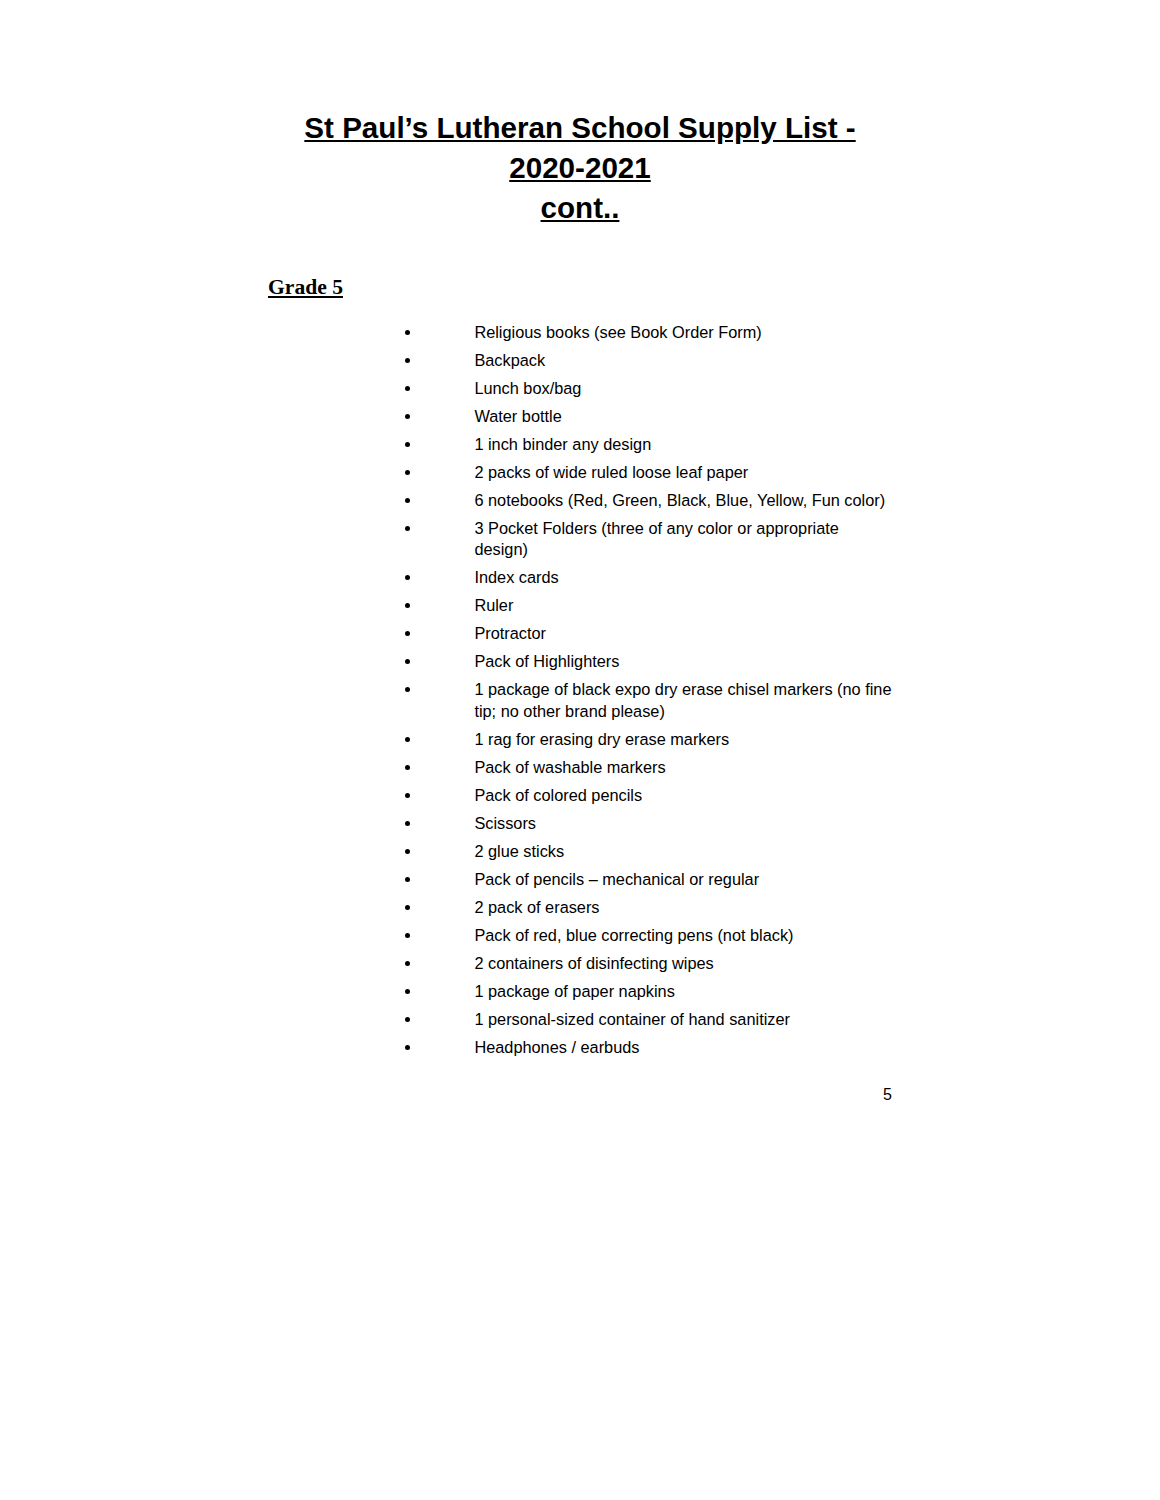St Paul’s Lutheran School Supply List - 2020-2021
cont..
Grade 5
Religious books (see Book Order Form)
Backpack
Lunch box/bag
Water bottle
1 inch binder any design
2 packs of wide ruled loose leaf paper
6 notebooks (Red, Green, Black, Blue, Yellow, Fun color)
3 Pocket Folders (three of any color or appropriate design)
Index cards
Ruler
Protractor
Pack of Highlighters
1 package of black expo dry erase chisel markers (no fine tip; no other brand please)
1 rag for erasing dry erase markers
Pack of washable markers
Pack of colored pencils
Scissors
2 glue sticks
Pack of pencils – mechanical or regular
2 pack of erasers
Pack of red, blue correcting pens (not black)
2 containers of disinfecting wipes
1 package of paper napkins
1 personal-sized container of hand sanitizer
Headphones / earbuds
5